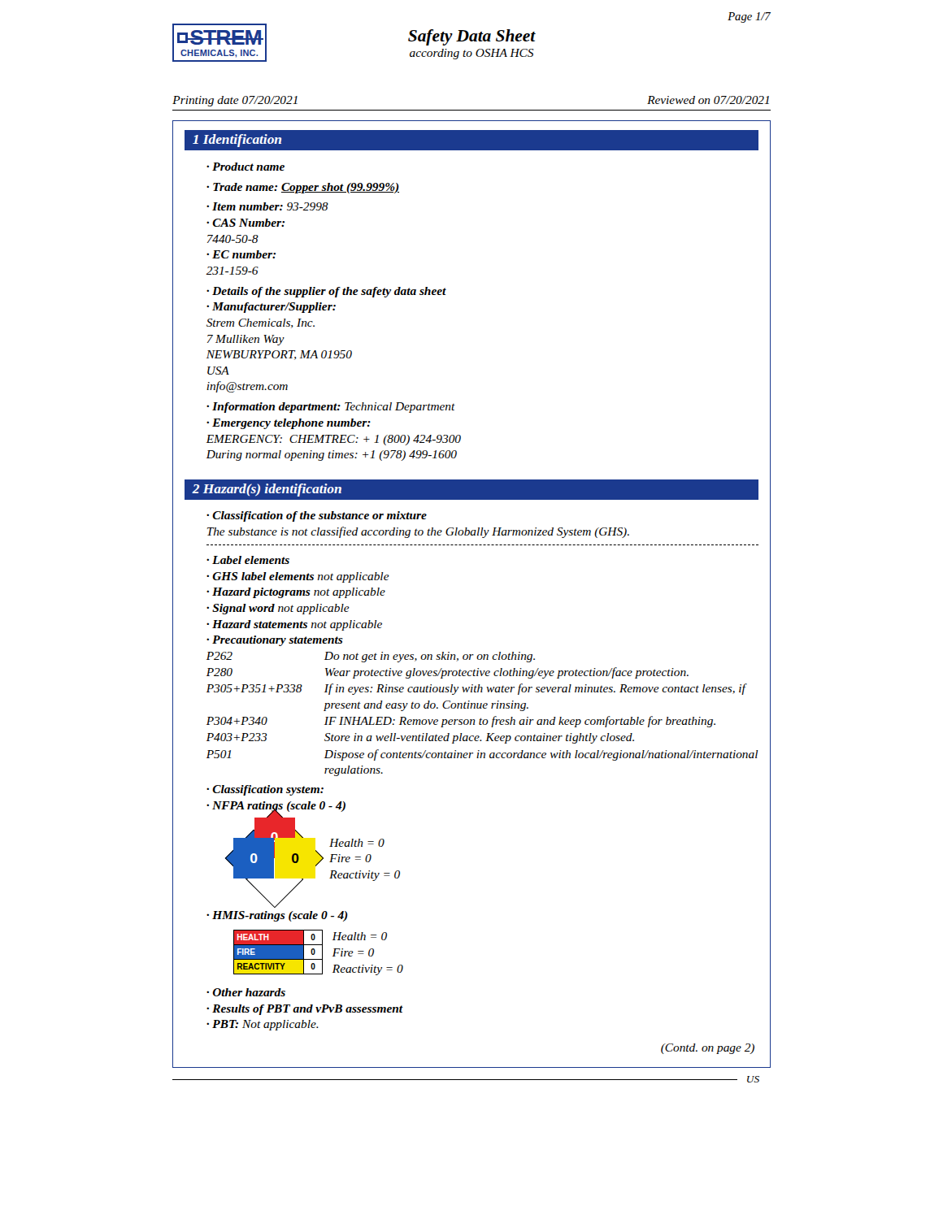Page 1/7
STREM
CHEMICALS, INC.
Safety Data Sheet
according to OSHA HCS
Printing date 07/20/2021
Reviewed on 07/20/2021
1 Identification
· Product name
· Trade name: Copper shot (99.999%)
· Item number: 93-2998
· CAS Number:
7440-50-8
· EC number:
231-159-6
· Details of the supplier of the safety data sheet
· Manufacturer/Supplier:
Strem Chemicals, Inc.
7 Mulliken Way
NEWBURYPORT, MA 01950
USA
info@strem.com
· Information department: Technical Department
· Emergency telephone number:
EMERGENCY: CHEMTREC: + 1 (800) 424-9300
During normal opening times: +1 (978) 499-1600
2 Hazard(s) identification
· Classification of the substance or mixture
The substance is not classified according to the Globally Harmonized System (GHS).
· Label elements
· GHS label elements not applicable
· Hazard pictograms not applicable
· Signal word not applicable
· Hazard statements not applicable
· Precautionary statements
| P262 | Do not get in eyes, on skin, or on clothing. |
| P280 | Wear protective gloves/protective clothing/eye protection/face protection. |
| P305+P351+P338 | If in eyes: Rinse cautiously with water for several minutes. Remove contact lenses, if present and easy to do. Continue rinsing. |
| P304+P340 | IF INHALED: Remove person to fresh air and keep comfortable for breathing. |
| P403+P233 | Store in a well-ventilated place. Keep container tightly closed. |
| P501 | Dispose of contents/container in accordance with local/regional/national/international regulations. |
· Classification system:
· NFPA ratings (scale 0 - 4)
0
0
0
Health = 0
Fire = 0
Reactivity = 0
· HMIS-ratings (scale 0 - 4)
| HEALTH | 0 |
| FIRE | 0 |
| REACTIVITY | 0 |
Health = 0
Fire = 0
Reactivity = 0
· Other hazards
· Results of PBT and vPvB assessment
· PBT: Not applicable.
(Contd. on page 2)
US